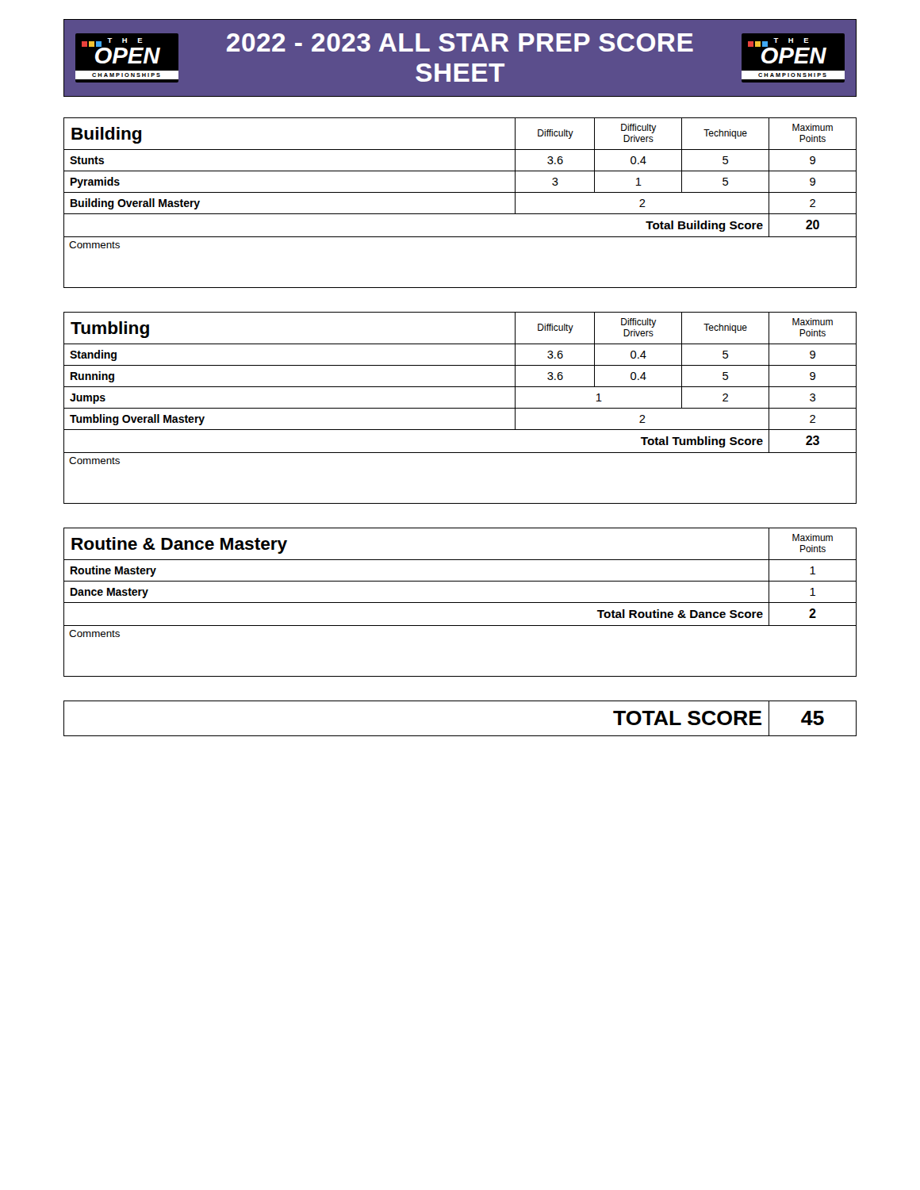T H E
OPEN
CHAMPIONSHIPS
2022 - 2023 ALL STAR PREP SCORE SHEET
T H E
OPEN
CHAMPIONSHIPS
| Building | Difficulty | Difficulty Drivers | Technique | Maximum Points |
| Stunts | 3.6 | 0.4 | 5 | 9 |
| Pyramids | 3 | 1 | 5 | 9 |
| Building Overall Mastery | 2 | 2 |
| Total Building Score | 20 |
| Comments |
| Tumbling | Difficulty | Difficulty Drivers | Technique | Maximum Points |
| Standing | 3.6 | 0.4 | 5 | 9 |
| Running | 3.6 | 0.4 | 5 | 9 |
| Jumps | 1 | 2 | 3 |
| Tumbling Overall Mastery | 2 | 2 |
| Total Tumbling Score | 23 |
| Comments |
| Routine & Dance Mastery | Maximum Points |
| Routine Mastery | 1 |
| Dance Mastery | 1 |
| Total Routine & Dance Score | 2 |
| Comments |
| TOTAL SCORE | 45 |